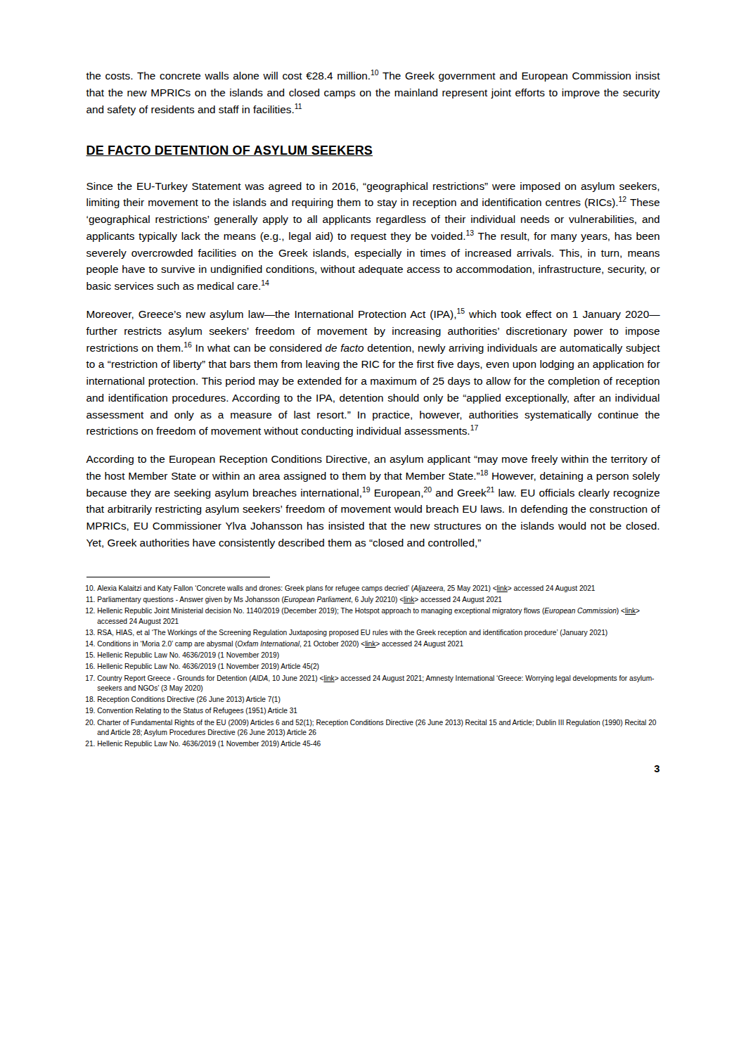the costs. The concrete walls alone will cost €28.4 million.10 The Greek government and European Commission insist that the new MPRICs on the islands and closed camps on the mainland represent joint efforts to improve the security and safety of residents and staff in facilities.11
DE FACTO DETENTION OF ASYLUM SEEKERS
Since the EU-Turkey Statement was agreed to in 2016, “geographical restrictions” were imposed on asylum seekers, limiting their movement to the islands and requiring them to stay in reception and identification centres (RICs).12 These ‘geographical restrictions’ generally apply to all applicants regardless of their individual needs or vulnerabilities, and applicants typically lack the means (e.g., legal aid) to request they be voided.13 The result, for many years, has been severely overcrowded facilities on the Greek islands, especially in times of increased arrivals. This, in turn, means people have to survive in undignified conditions, without adequate access to accommodation, infrastructure, security, or basic services such as medical care.14
Moreover, Greece’s new asylum law—the International Protection Act (IPA),15 which took effect on 1 January 2020—further restricts asylum seekers’ freedom of movement by increasing authorities’ discretionary power to impose restrictions on them.16 In what can be considered de facto detention, newly arriving individuals are automatically subject to a “restriction of liberty” that bars them from leaving the RIC for the first five days, even upon lodging an application for international protection. This period may be extended for a maximum of 25 days to allow for the completion of reception and identification procedures. According to the IPA, detention should only be “applied exceptionally, after an individual assessment and only as a measure of last resort.” In practice, however, authorities systematically continue the restrictions on freedom of movement without conducting individual assessments.17
According to the European Reception Conditions Directive, an asylum applicant “may move freely within the territory of the host Member State or within an area assigned to them by that Member State.”18 However, detaining a person solely because they are seeking asylum breaches international,19 European,20 and Greek21 law. EU officials clearly recognize that arbitrarily restricting asylum seekers’ freedom of movement would breach EU laws. In defending the construction of MPRICs, EU Commissioner Ylva Johansson has insisted that the new structures on the islands would not be closed. Yet, Greek authorities have consistently described them as “closed and controlled,”
Alexia Kalaitzi and Katy Fallon ‘Concrete walls and drones: Greek plans for refugee camps decried’ (Aljazeera, 25 May 2021) <link> accessed 24 August 2021
Parliamentary questions - Answer given by Ms Johansson (European Parliament, 6 July 20210) <link> accessed 24 August 2021
Hellenic Republic Joint Ministerial decision No. 1140/2019 (December 2019); The Hotspot approach to managing exceptional migratory flows (European Commission) <link> accessed 24 August 2021
RSA, HIAS, et al ‘The Workings of the Screening Regulation Juxtaposing proposed EU rules with the Greek reception and identification procedure’ (January 2021)
Conditions in ‘Moria 2.0’ camp are abysmal (Oxfam International, 21 October 2020) <link> accessed 24 August 2021
Hellenic Republic Law No. 4636/2019 (1 November 2019)
Hellenic Republic Law No. 4636/2019 (1 November 2019) Article 45(2)
Country Report Greece - Grounds for Detention (AIDA, 10 June 2021) <link> accessed 24 August 2021; Amnesty International ‘Greece: Worrying legal developments for asylum-seekers and NGOs’ (3 May 2020)
Reception Conditions Directive (26 June 2013) Article 7(1)
Convention Relating to the Status of Refugees (1951) Article 31
Charter of Fundamental Rights of the EU (2009) Articles 6 and 52(1); Reception Conditions Directive (26 June 2013) Recital 15 and Article; Dublin III Regulation (1990) Recital 20 and Article 28; Asylum Procedures Directive (26 June 2013) Article 26
Hellenic Republic Law No. 4636/2019 (1 November 2019) Article 45-46
3